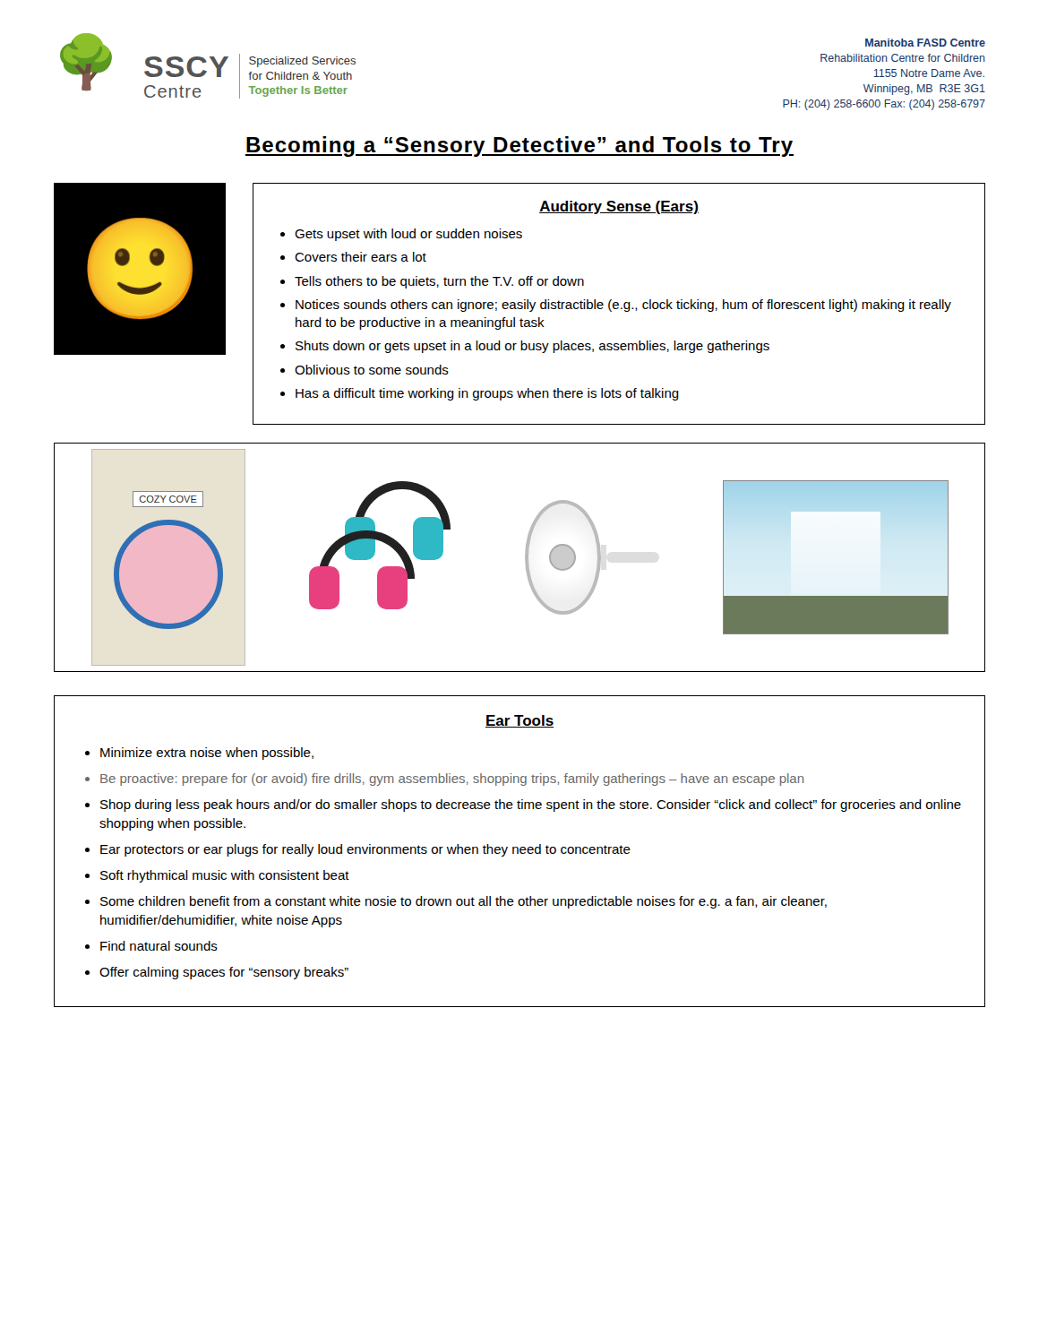🌳
SSCY
Centre
Specialized Services
for Children & Youth
Together Is Better
Manitoba FASD Centre
Rehabilitation Centre for Children
1155 Notre Dame Ave.
Winnipeg, MB R3E 3G1
PH: (204) 258-6600 Fax: (204) 258-6797
Becoming a “Sensory Detective” and Tools to Try
🙂
Auditory Sense (Ears)
Gets upset with loud or sudden noises
Covers their ears a lot
Tells others to be quiets, turn the T.V. off or down
Notices sounds others can ignore; easily distractible (e.g., clock ticking, hum of florescent light) making it really hard to be productive in a meaningful task
Shuts down or gets upset in a loud or busy places, assemblies, large gatherings
Oblivious to some sounds
Has a difficult time working in groups when there is lots of talking
COZY COVE
Ear Tools
Minimize extra noise when possible,
Be proactive: prepare for (or avoid) fire drills, gym assemblies, shopping trips, family gatherings – have an escape plan
Shop during less peak hours and/or do smaller shops to decrease the time spent in the store. Consider “click and collect” for groceries and online shopping when possible.
Ear protectors or ear plugs for really loud environments or when they need to concentrate
Soft rhythmical music with consistent beat
Some children benefit from a constant white nosie to drown out all the other unpredictable noises for e.g. a fan, air cleaner, humidifier/dehumidifier, white noise Apps
Find natural sounds
Offer calming spaces for “sensory breaks”